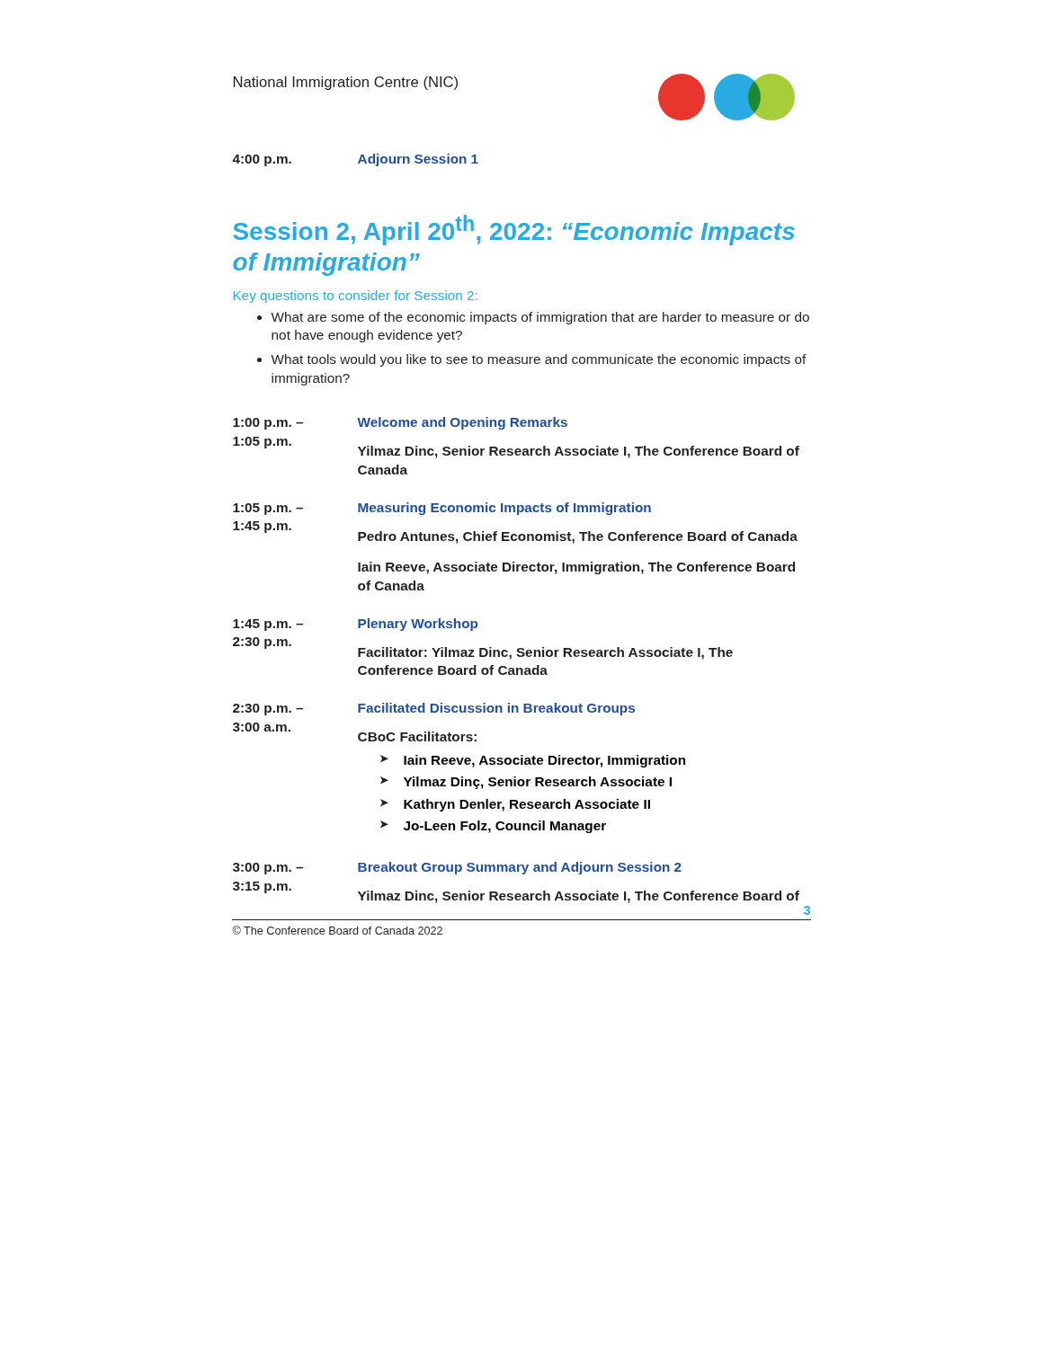National Immigration Centre (NIC)
4:00 p.m.
Adjourn Session 1
Session 2, April 20th, 2022: “Economic Impacts of Immigration”
Key questions to consider for Session 2:
What are some of the economic impacts of immigration that are harder to measure or do not have enough evidence yet?
What tools would you like to see to measure and communicate the economic impacts of immigration?
1:00 p.m. –
1:05 p.m.
Welcome and Opening Remarks
Yilmaz Dinc, Senior Research Associate I, The Conference Board of Canada
1:05 p.m. –
1:45 p.m.
Measuring Economic Impacts of Immigration
Pedro Antunes, Chief Economist, The Conference Board of Canada
Iain Reeve, Associate Director, Immigration, The Conference Board of Canada
1:45 p.m. –
2:30 p.m.
Plenary Workshop
Facilitator: Yilmaz Dinc, Senior Research Associate I, The Conference Board of Canada
2:30 p.m. –
3:00 a.m.
Facilitated Discussion in Breakout Groups
CBoC Facilitators:
Iain Reeve, Associate Director, Immigration
Yilmaz Dinç, Senior Research Associate I
Kathryn Denler, Research Associate II
Jo-Leen Folz, Council Manager
3:00 p.m. –
3:15 p.m.
Breakout Group Summary and Adjourn Session 2
Yilmaz Dinc, Senior Research Associate I, The Conference Board of
3
© The Conference Board of Canada 2022